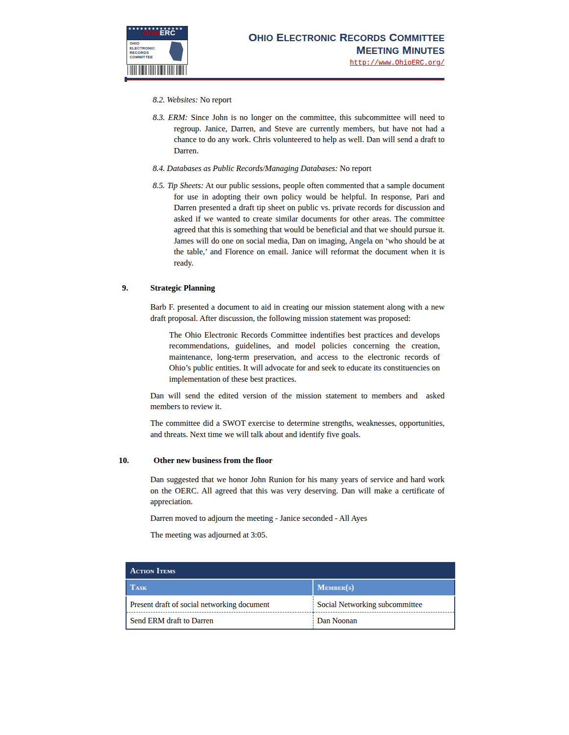★★★★★★★★★★★★★★
Ohio ERC
OHIO
ELECTRONIC
RECORDS
COMMITTEE
OHIO ELECTRONIC RECORDS COMMITTEE
MEETING MINUTES
http://www.OhioERC.org/
8.2. Websites: No report
8.3. ERM: Since John is no longer on the committee, this subcommittee will need to regroup. Janice, Darren, and Steve are currently members, but have not had a chance to do any work. Chris volunteered to help as well. Dan will send a draft to Darren.
8.4. Databases as Public Records/Managing Databases: No report
8.5. Tip Sheets: At our public sessions, people often commented that a sample document for use in adopting their own policy would be helpful. In response, Pari and Darren presented a draft tip sheet on public vs. private records for discussion and asked if we wanted to create similar documents for other areas. The committee agreed that this is something that would be beneficial and that we should pursue it. James will do one on social media, Dan on imaging, Angela on ‘who should be at the table,’ and Florence on email. Janice will reformat the document when it is ready.
9. Strategic Planning
Barb F. presented a document to aid in creating our mission statement along with a new draft proposal. After discussion, the following mission statement was proposed:
The Ohio Electronic Records Committee indentifies best practices and develops recommendations, guidelines, and model policies concerning the creation, maintenance, long-term preservation, and access to the electronic records of Ohio’s public entities. It will advocate for and seek to educate its constituencies on implementation of these best practices.
Dan will send the edited version of the mission statement to members and asked members to review it.
The committee did a SWOT exercise to determine strengths, weaknesses, opportunities, and threats. Next time we will talk about and identify five goals.
10. Other new business from the floor
Dan suggested that we honor John Runion for his many years of service and hard work on the OERC. All agreed that this was very deserving. Dan will make a certificate of appreciation.
Darren moved to adjourn the meeting - Janice seconded - All Ayes
The meeting was adjourned at 3:05.
| Action Items |
| --- |
| Task | Member(s) |
| Present draft of social networking document | Social Networking subcommittee |
| Send ERM draft to Darren | Dan Noonan |